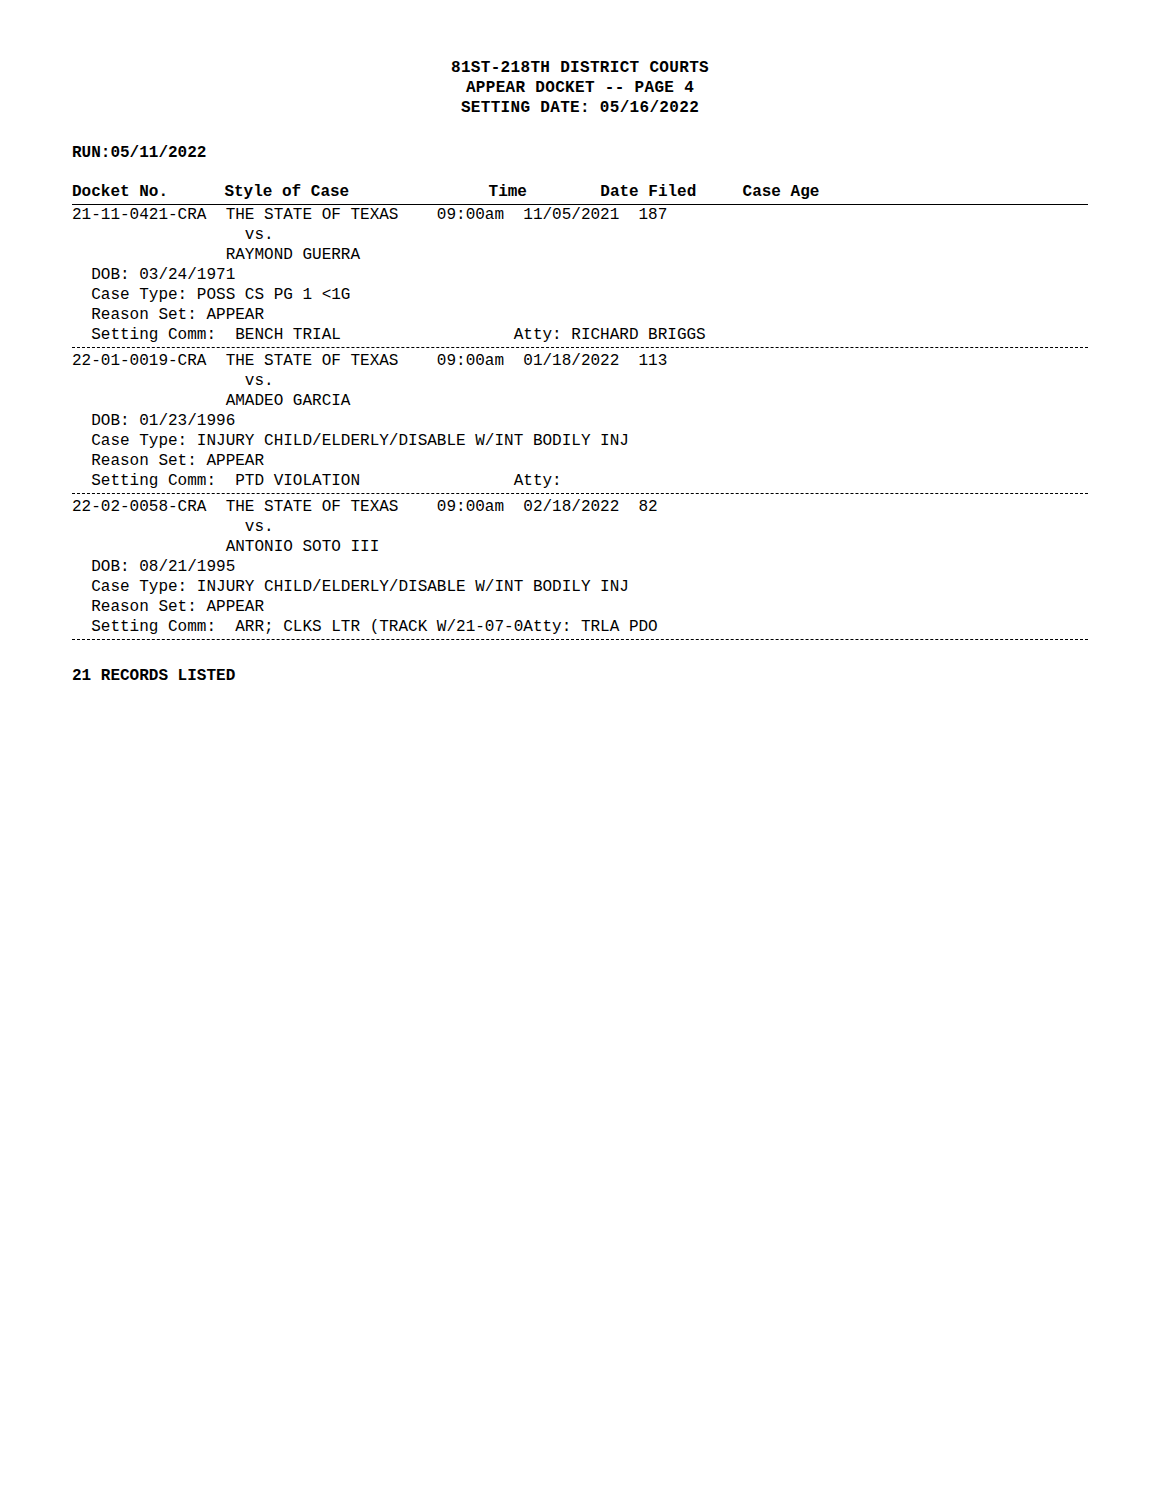81ST-218TH DISTRICT COURTS
APPEAR DOCKET -- PAGE 4
SETTING DATE: 05/16/2022
RUN:05/11/2022
| Docket No. | Style of Case | Time | Date Filed | Case Age |
| --- | --- | --- | --- | --- |
21-11-0421-CRA THE STATE OF TEXAS 09:00am 11/05/2021 187
vs.
RAYMOND GUERRA
DOB: 03/24/1971
Case Type: POSS CS PG 1 <1G
Reason Set: APPEAR
Setting Comm: BENCH TRIAL Atty: RICHARD BRIGGS
22-01-0019-CRA THE STATE OF TEXAS 09:00am 01/18/2022 113
vs.
AMADEO GARCIA
DOB: 01/23/1996
Case Type: INJURY CHILD/ELDERLY/DISABLE W/INT BODILY INJ
Reason Set: APPEAR
Setting Comm: PTD VIOLATION Atty:
22-02-0058-CRA THE STATE OF TEXAS 09:00am 02/18/2022 82
vs.
ANTONIO SOTO III
DOB: 08/21/1995
Case Type: INJURY CHILD/ELDERLY/DISABLE W/INT BODILY INJ
Reason Set: APPEAR
Setting Comm: ARR; CLKS LTR (TRACK W/21-07-0Atty: TRLA PDO
21 RECORDS LISTED